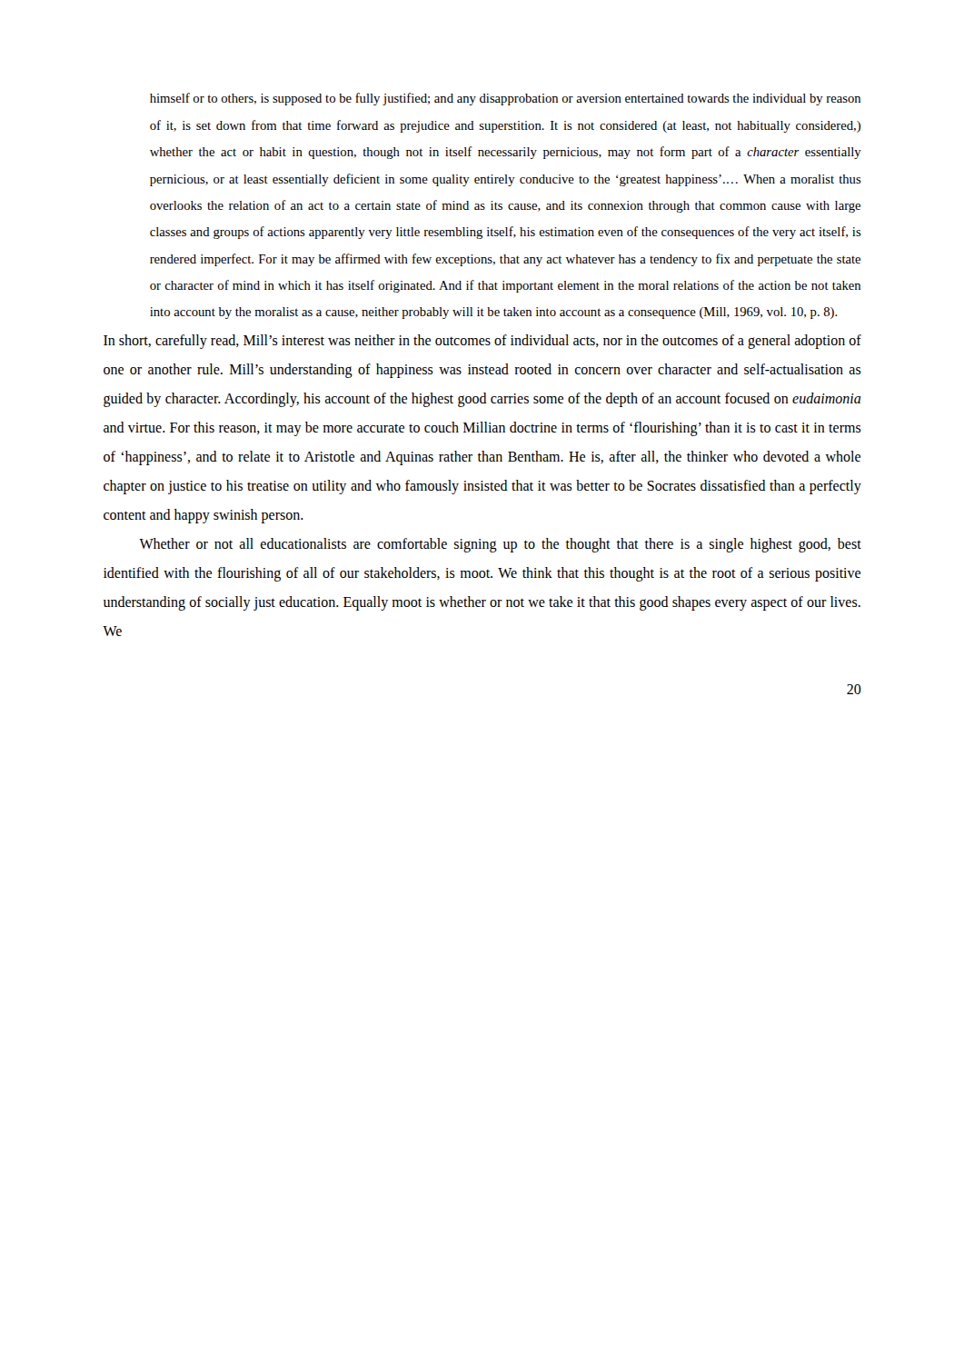himself or to others, is supposed to be fully justified; and any disapprobation or aversion entertained towards the individual by reason of it, is set down from that time forward as prejudice and superstition. It is not considered (at least, not habitually considered,) whether the act or habit in question, though not in itself necessarily pernicious, may not form part of a character essentially pernicious, or at least essentially deficient in some quality entirely conducive to the ‘greatest happiness’.… When a moralist thus overlooks the relation of an act to a certain state of mind as its cause, and its connexion through that common cause with large classes and groups of actions apparently very little resembling itself, his estimation even of the consequences of the very act itself, is rendered imperfect. For it may be affirmed with few exceptions, that any act whatever has a tendency to fix and perpetuate the state or character of mind in which it has itself originated. And if that important element in the moral relations of the action be not taken into account by the moralist as a cause, neither probably will it be taken into account as a consequence (Mill, 1969, vol. 10, p. 8).
In short, carefully read, Mill’s interest was neither in the outcomes of individual acts, nor in the outcomes of a general adoption of one or another rule. Mill’s understanding of happiness was instead rooted in concern over character and self-actualisation as guided by character. Accordingly, his account of the highest good carries some of the depth of an account focused on eudaimonia and virtue. For this reason, it may be more accurate to couch Millian doctrine in terms of ‘flourishing’ than it is to cast it in terms of ‘happiness’, and to relate it to Aristotle and Aquinas rather than Bentham. He is, after all, the thinker who devoted a whole chapter on justice to his treatise on utility and who famously insisted that it was better to be Socrates dissatisfied than a perfectly content and happy swinish person.
Whether or not all educationalists are comfortable signing up to the thought that there is a single highest good, best identified with the flourishing of all of our stakeholders, is moot. We think that this thought is at the root of a serious positive understanding of socially just education. Equally moot is whether or not we take it that this good shapes every aspect of our lives. We
20